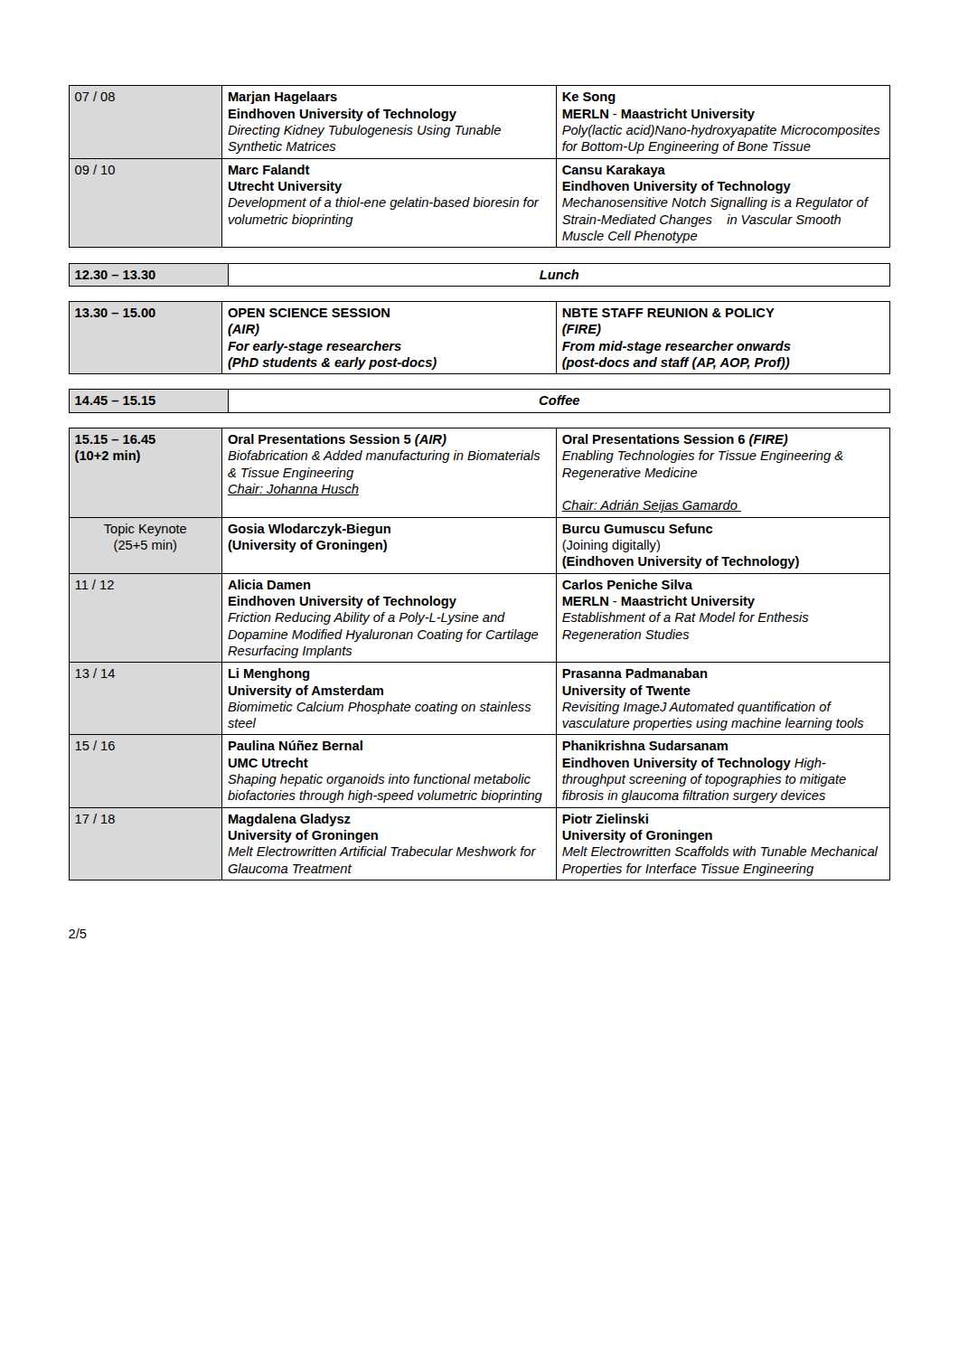| 07 / 08 | Marjan Hagelaars Eindhoven University of Technology Directing Kidney Tubulogenesis Using Tunable Synthetic Matrices | Ke Song MERLN - Maastricht University Poly(lactic acid)Nano-hydroxyapatite Microcomposites for Bottom-Up Engineering of Bone Tissue |
| 09 / 10 | Marc Falandt Utrecht University Development of a thiol-ene gelatin-based bioresin for volumetric bioprinting | Cansu Karakaya Eindhoven University of Technology Mechanosensitive Notch Signalling is a Regulator of Strain-Mediated Changes in Vascular Smooth Muscle Cell Phenotype |
| 12.30 – 13.30 | Lunch |
| 13.30 – 15.00 | OPEN SCIENCE SESSION (AIR) For early-stage researchers (PhD students & early post-docs) | NBTE STAFF REUNION & POLICY (FIRE) From mid-stage researcher onwards (post-docs and staff (AP, AOP, Prof)) |
| 14.45 – 15.15 | Coffee |
| 15.15 – 16.45 (10+2 min) | Oral Presentations Session 5 (AIR) Biofabrication & Added manufacturing in Biomaterials & Tissue Engineering Chair: Johanna Husch | Oral Presentations Session 6 (FIRE) Enabling Technologies for Tissue Engineering & Regenerative Medicine Chair: Adrián Seijas Gamardo |
| Topic Keynote (25+5 min) | Gosia Wlodarczyk-Biegun (University of Groningen) | Burcu Gumuscu Sefunc (Joining digitally) (Eindhoven University of Technology) |
| 11 / 12 | Alicia Damen Eindhoven University of Technology Friction Reducing Ability of a Poly-L-Lysine and Dopamine Modified Hyaluronan Coating for Cartilage Resurfacing Implants | Carlos Peniche Silva MERLN - Maastricht University Establishment of a Rat Model for Enthesis Regeneration Studies |
| 13 / 14 | Li Menghong University of Amsterdam Biomimetic Calcium Phosphate coating on stainless steel | Prasanna Padmanaban University of Twente Revisiting ImageJ Automated quantification of vasculature properties using machine learning tools |
| 15 / 16 | Paulina Núñez Bernal UMC Utrecht Shaping hepatic organoids into functional metabolic biofactories through high-speed volumetric bioprinting | Phanikrishna Sudarsanam Eindhoven University of Technology High-throughput screening of topographies to mitigate fibrosis in glaucoma filtration surgery devices |
| 17 / 18 | Magdalena Gladysz University of Groningen Melt Electrowritten Artificial Trabecular Meshwork for Glaucoma Treatment | Piotr Zielinski University of Groningen Melt Electrowritten Scaffolds with Tunable Mechanical Properties for Interface Tissue Engineering |
2/5